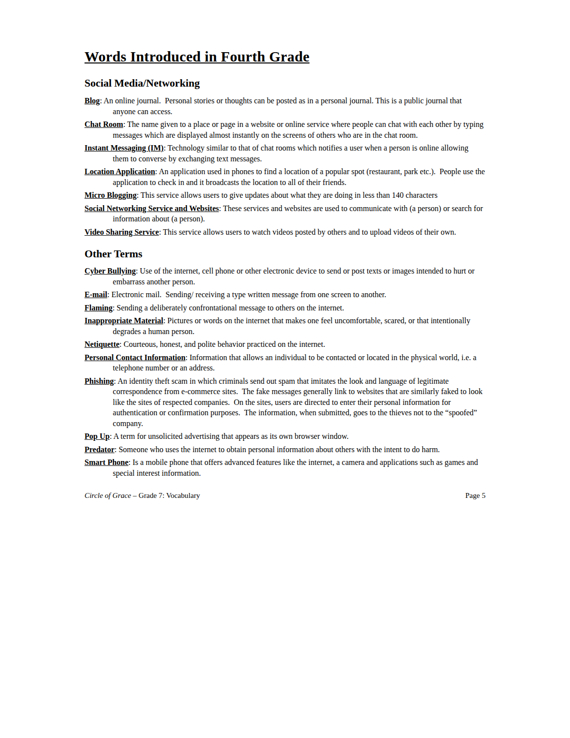Words Introduced in Fourth Grade
Social Media/Networking
Blog: An online journal. Personal stories or thoughts can be posted as in a personal journal. This is a public journal that anyone can access.
Chat Room: The name given to a place or page in a website or online service where people can chat with each other by typing messages which are displayed almost instantly on the screens of others who are in the chat room.
Instant Messaging (IM): Technology similar to that of chat rooms which notifies a user when a person is online allowing them to converse by exchanging text messages.
Location Application: An application used in phones to find a location of a popular spot (restaurant, park etc.). People use the application to check in and it broadcasts the location to all of their friends.
Micro Blogging: This service allows users to give updates about what they are doing in less than 140 characters
Social Networking Service and Websites: These services and websites are used to communicate with (a person) or search for information about (a person).
Video Sharing Service: This service allows users to watch videos posted by others and to upload videos of their own.
Other Terms
Cyber Bullying: Use of the internet, cell phone or other electronic device to send or post texts or images intended to hurt or embarrass another person.
E-mail: Electronic mail. Sending/ receiving a type written message from one screen to another.
Flaming: Sending a deliberately confrontational message to others on the internet.
Inappropriate Material: Pictures or words on the internet that makes one feel uncomfortable, scared, or that intentionally degrades a human person.
Netiquette: Courteous, honest, and polite behavior practiced on the internet.
Personal Contact Information: Information that allows an individual to be contacted or located in the physical world, i.e. a telephone number or an address.
Phishing: An identity theft scam in which criminals send out spam that imitates the look and language of legitimate correspondence from e-commerce sites. The fake messages generally link to websites that are similarly faked to look like the sites of respected companies. On the sites, users are directed to enter their personal information for authentication or confirmation purposes. The information, when submitted, goes to the thieves not to the “spoofed” company.
Pop Up: A term for unsolicited advertising that appears as its own browser window.
Predator: Someone who uses the internet to obtain personal information about others with the intent to do harm.
Smart Phone: Is a mobile phone that offers advanced features like the internet, a camera and applications such as games and special interest information.
Circle of Grace – Grade 7: Vocabulary Page 5